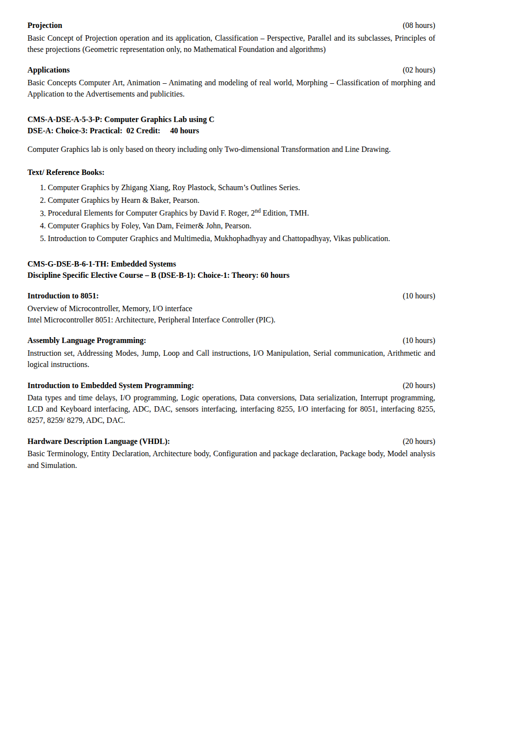Projection (08 hours)
Basic Concept of Projection operation and its application, Classification – Perspective, Parallel and its subclasses, Principles of these projections (Geometric representation only, no Mathematical Foundation and algorithms)
Applications (02 hours)
Basic Concepts Computer Art, Animation – Animating and modeling of real world, Morphing – Classification of morphing and Application to the Advertisements and publicities.
CMS-A-DSE-A-5-3-P: Computer Graphics Lab using C
DSE-A: Choice-3: Practical: 02 Credit: 40 hours
Computer Graphics lab is only based on theory including only Two-dimensional Transformation and Line Drawing.
Text/ Reference Books:
Computer Graphics by Zhigang Xiang, Roy Plastock, Schaum’s Outlines Series.
Computer Graphics by Hearn & Baker, Pearson.
Procedural Elements for Computer Graphics by David F. Roger, 2nd Edition, TMH.
Computer Graphics by Foley, Van Dam, Feimer& John, Pearson.
Introduction to Computer Graphics and Multimedia, Mukhophadhyay and Chattopadhyay, Vikas publication.
CMS-G-DSE-B-6-1-TH: Embedded Systems
Discipline Specific Elective Course – B (DSE-B-1): Choice-1: Theory: 60 hours
Introduction to 8051: (10 hours)
Overview of Microcontroller, Memory, I/O interface
Intel Microcontroller 8051: Architecture, Peripheral Interface Controller (PIC).
Assembly Language Programming: (10 hours)
Instruction set, Addressing Modes, Jump, Loop and Call instructions, I/O Manipulation, Serial communication, Arithmetic and logical instructions.
Introduction to Embedded System Programming: (20 hours)
Data types and time delays, I/O programming, Logic operations, Data conversions, Data serialization, Interrupt programming, LCD and Keyboard interfacing, ADC, DAC, sensors interfacing, interfacing 8255, I/O interfacing for 8051, interfacing 8255, 8257, 8259/ 8279, ADC, DAC.
Hardware Description Language (VHDL): (20 hours)
Basic Terminology, Entity Declaration, Architecture body, Configuration and package declaration, Package body, Model analysis and Simulation.